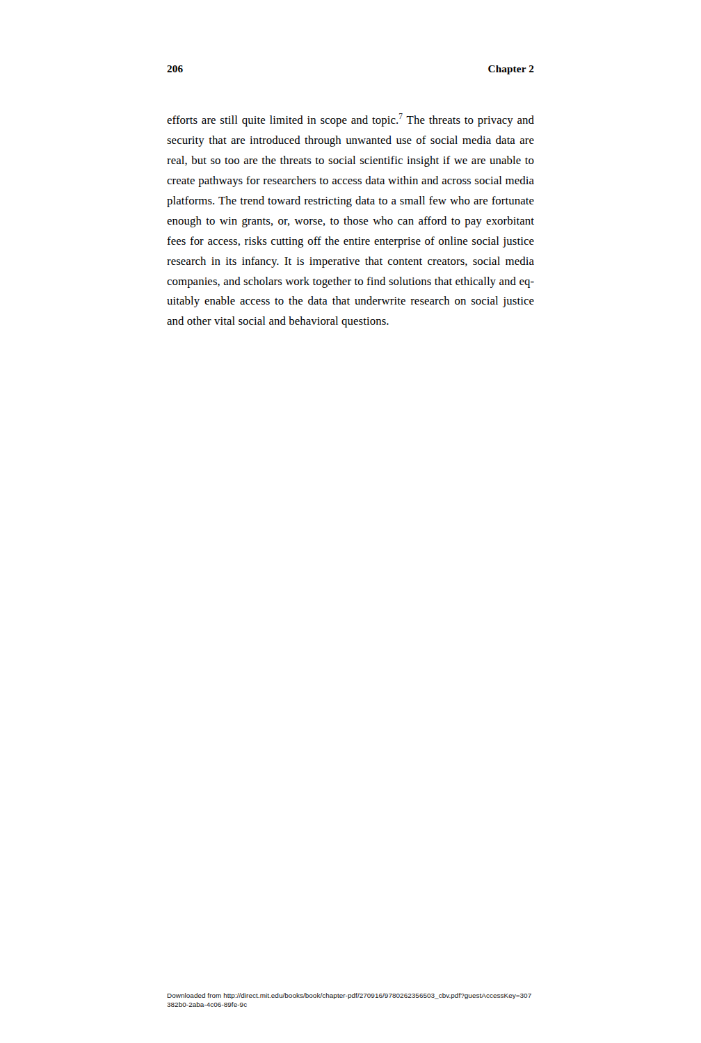206 Chapter 2
efforts are still quite limited in scope and topic.7 The threats to privacy and security that are introduced through unwanted use of social media data are real, but so too are the threats to social scientific insight if we are unable to create pathways for researchers to access data within and across social media platforms. The trend toward restricting data to a small few who are fortunate enough to win grants, or, worse, to those who can afford to pay exorbitant fees for access, risks cutting off the entire enterprise of online social justice research in its infancy. It is imperative that content creators, social media companies, and scholars work together to find solutions that ethically and equitably enable access to the data that underwrite research on social justice and other vital social and behavioral questions.
Downloaded from http://direct.mit.edu/books/book/chapter-pdf/270916/9780262356503_cbv.pdf?guestAccessKey=307382b0-2aba-4c06-89fe-9c